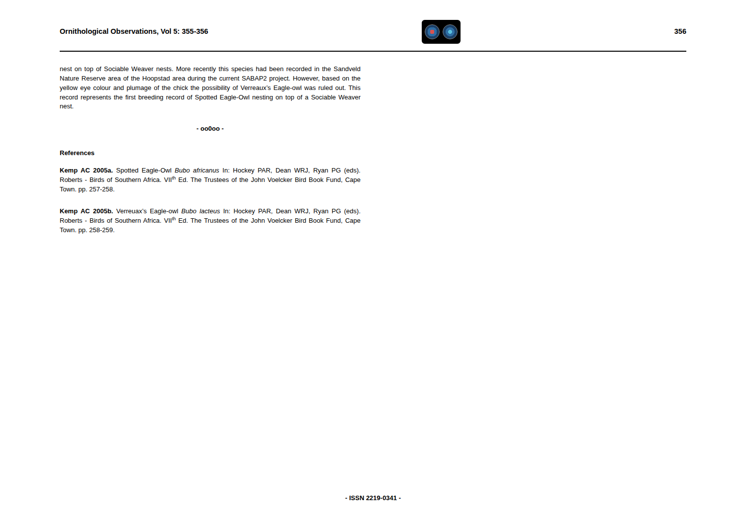Ornithological Observations, Vol 5: 355-356
356
nest on top of Sociable Weaver nests. More recently this species had been recorded in the Sandveld Nature Reserve area of the Hoopstad area during the current SABAP2 project. However, based on the yellow eye colour and plumage of the chick the possibility of Verreaux’s Eagle-owl was ruled out. This record represents the first breeding record of Spotted Eagle-Owl nesting on top of a Sociable Weaver nest.
- oo0oo -
References
Kemp AC 2005a. Spotted Eagle-Owl Bubo africanus In: Hockey PAR, Dean WRJ, Ryan PG (eds). Roberts - Birds of Southern Africa. VIIth Ed. The Trustees of the John Voelcker Bird Book Fund, Cape Town. pp. 257-258.
Kemp AC 2005b. Verreuax’s Eagle-owl Bubo lacteus In: Hockey PAR, Dean WRJ, Ryan PG (eds). Roberts - Birds of Southern Africa. VIIth Ed. The Trustees of the John Voelcker Bird Book Fund, Cape Town. pp. 258-259.
- ISSN 2219-0341 -